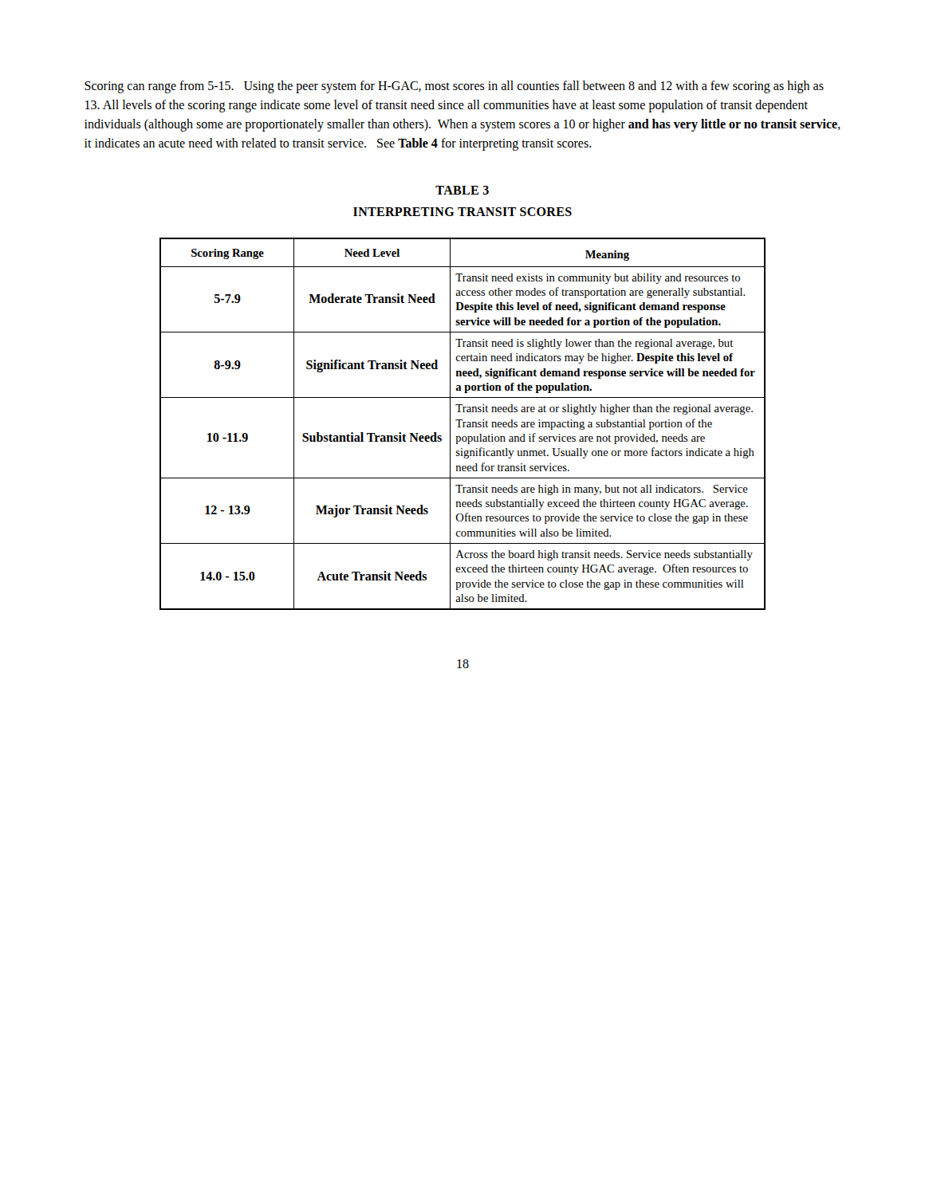Scoring can range from 5-15. Using the peer system for H-GAC, most scores in all counties fall between 8 and 12 with a few scoring as high as 13. All levels of the scoring range indicate some level of transit need since all communities have at least some population of transit dependent individuals (although some are proportionately smaller than others). When a system scores a 10 or higher and has very little or no transit service, it indicates an acute need with related to transit service. See Table 4 for interpreting transit scores.
TABLE 3
INTERPRETING TRANSIT SCORES
| Scoring Range | Need Level | Meaning |
| --- | --- | --- |
| 5-7.9 | Moderate Transit Need | Transit need exists in community but ability and resources to access other modes of transportation are generally substantial. Despite this level of need, significant demand response service will be needed for a portion of the population. |
| 8-9.9 | Significant Transit Need | Transit need is slightly lower than the regional average, but certain need indicators may be higher. Despite this level of need, significant demand response service will be needed for a portion of the population. |
| 10 -11.9 | Substantial Transit Needs | Transit needs are at or slightly higher than the regional average. Transit needs are impacting a substantial portion of the population and if services are not provided, needs are significantly unmet. Usually one or more factors indicate a high need for transit services. |
| 12 - 13.9 | Major Transit Needs | Transit needs are high in many, but not all indicators. Service needs substantially exceed the thirteen county HGAC average. Often resources to provide the service to close the gap in these communities will also be limited. |
| 14.0 - 15.0 | Acute Transit Needs | Across the board high transit needs. Service needs substantially exceed the thirteen county HGAC average. Often resources to provide the service to close the gap in these communities will also be limited. |
18